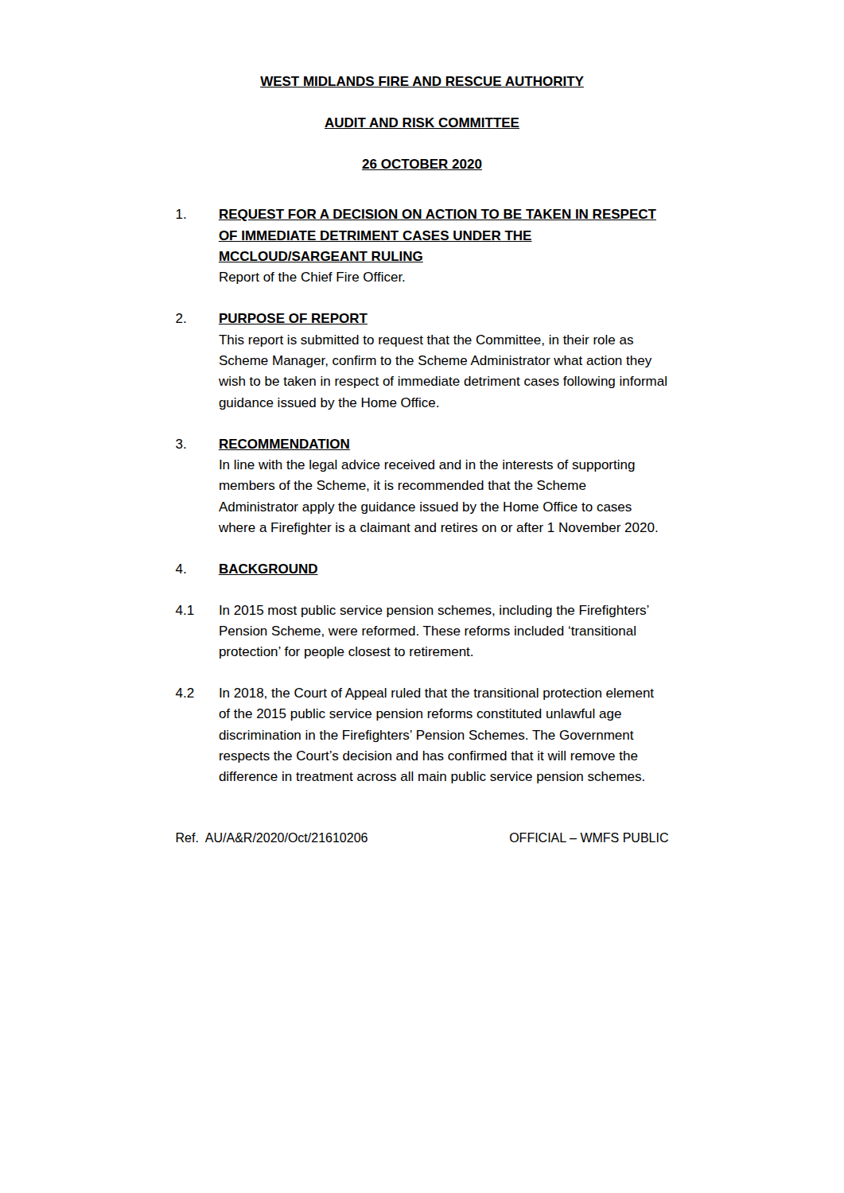WEST MIDLANDS FIRE AND RESCUE AUTHORITY
AUDIT AND RISK COMMITTEE
26 OCTOBER 2020
1.
REQUEST FOR A DECISION ON ACTION TO BE TAKEN IN RESPECT OF IMMEDIATE DETRIMENT CASES UNDER THE MCCLOUD/SARGEANT RULING
Report of the Chief Fire Officer.
2.
PURPOSE OF REPORT
This report is submitted to request that the Committee, in their role as Scheme Manager, confirm to the Scheme Administrator what action they wish to be taken in respect of immediate detriment cases following informal guidance issued by the Home Office.
3.
RECOMMENDATION
In line with the legal advice received and in the interests of supporting members of the Scheme, it is recommended that the Scheme Administrator apply the guidance issued by the Home Office to cases where a Firefighter is a claimant and retires on or after 1 November 2020.
4.
BACKGROUND
4.1
In 2015 most public service pension schemes, including the Firefighters’ Pension Scheme, were reformed. These reforms included ‘transitional protection’ for people closest to retirement.
4.2
In 2018, the Court of Appeal ruled that the transitional protection element of the 2015 public service pension reforms constituted unlawful age discrimination in the Firefighters’ Pension Schemes. The Government respects the Court’s decision and has confirmed that it will remove the difference in treatment across all main public service pension schemes.
Ref. AU/A&R/2020/Oct/21610206
OFFICIAL – WMFS PUBLIC